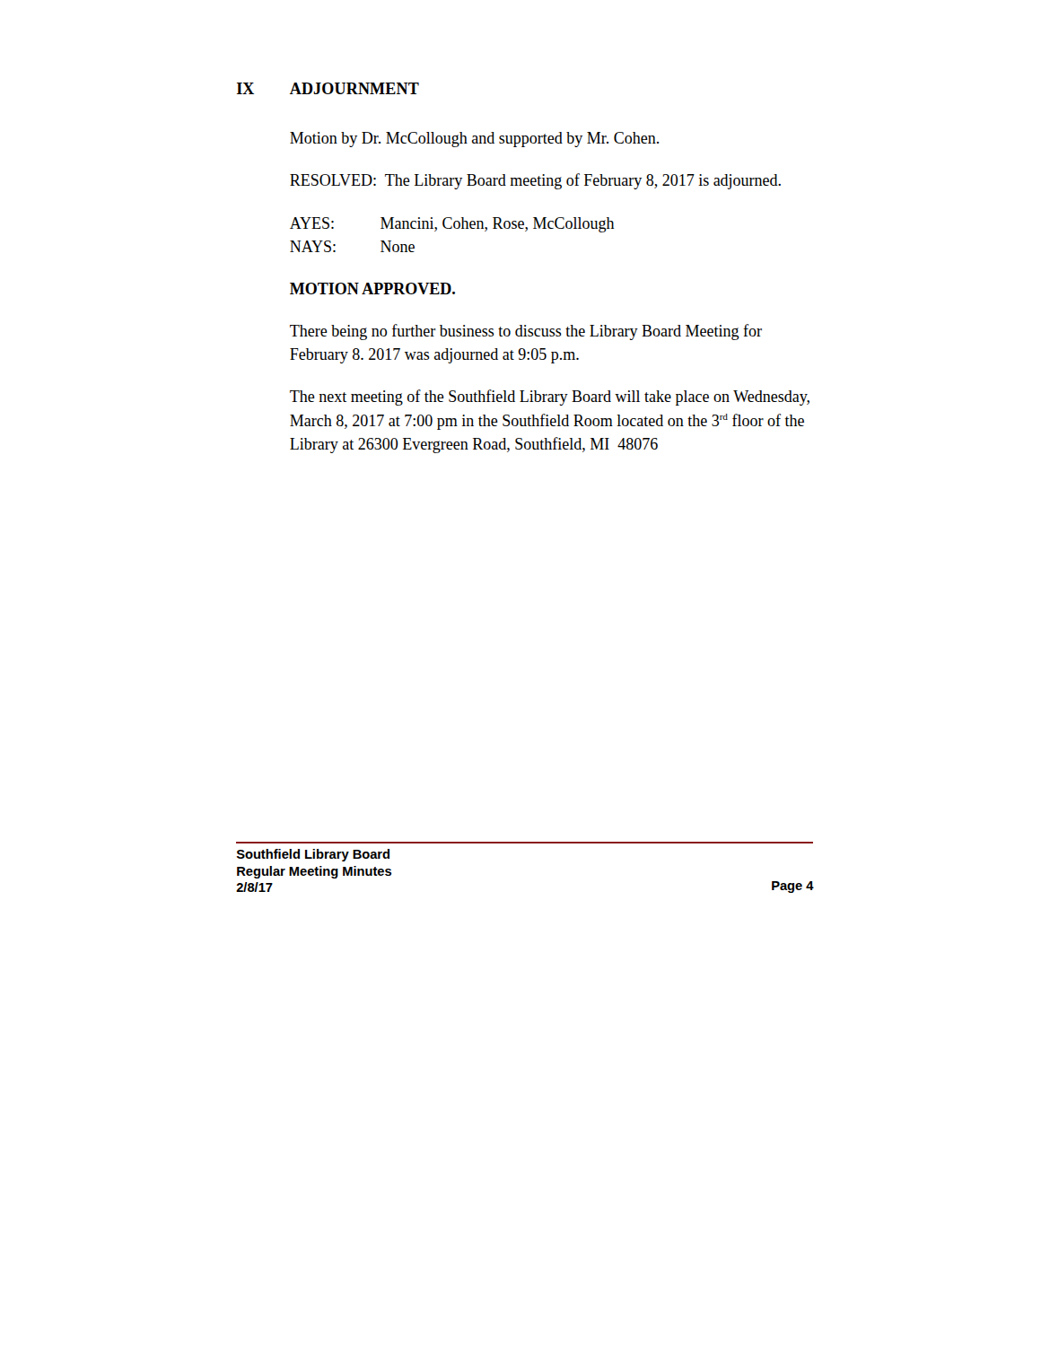IX ADJOURNMENT
Motion by Dr. McCollough and supported by Mr. Cohen.
RESOLVED: The Library Board meeting of February 8, 2017 is adjourned.
AYES: Mancini, Cohen, Rose, McCollough
NAYS: None
MOTION APPROVED.
There being no further business to discuss the Library Board Meeting for February 8. 2017 was adjourned at 9:05 p.m.
The next meeting of the Southfield Library Board will take place on Wednesday, March 8, 2017 at 7:00 pm in the Southfield Room located on the 3rd floor of the Library at 26300 Evergreen Road, Southfield, MI 48076
Southfield Library Board
Regular Meeting Minutes
2/8/17
Page 4